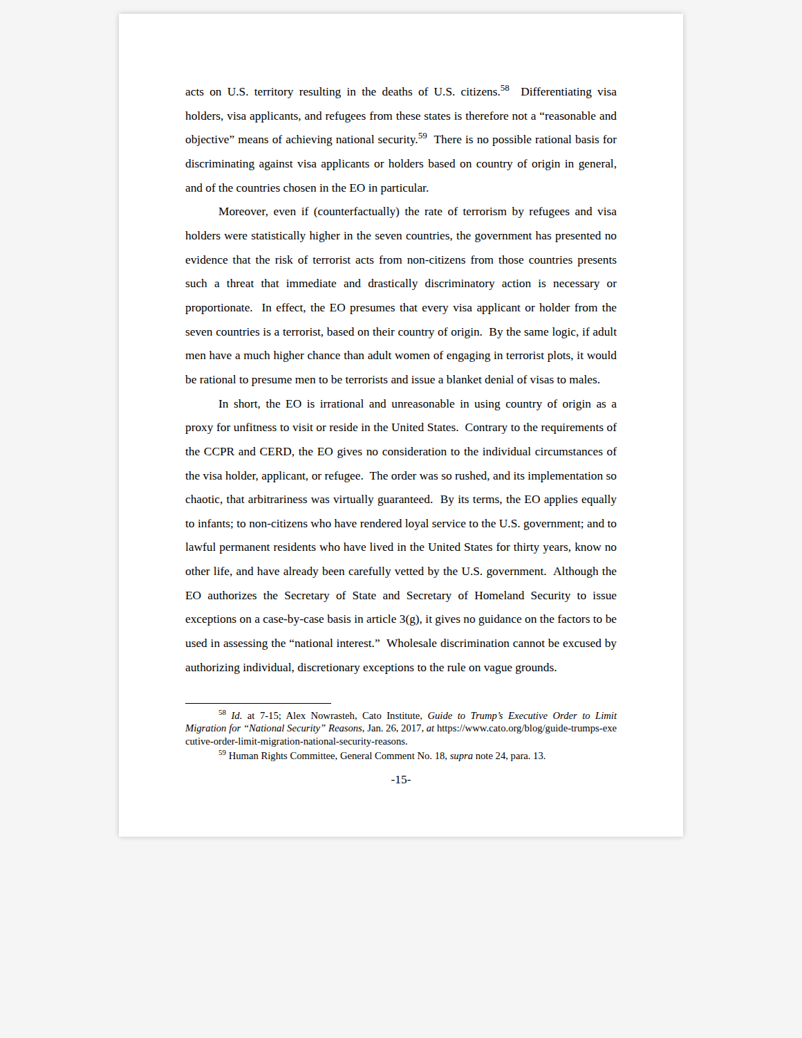acts on U.S. territory resulting in the deaths of U.S. citizens.58 Differentiating visa holders, visa applicants, and refugees from these states is therefore not a “reasonable and objective” means of achieving national security.59 There is no possible rational basis for discriminating against visa applicants or holders based on country of origin in general, and of the countries chosen in the EO in particular.
Moreover, even if (counterfactually) the rate of terrorism by refugees and visa holders were statistically higher in the seven countries, the government has presented no evidence that the risk of terrorist acts from non-citizens from those countries presents such a threat that immediate and drastically discriminatory action is necessary or proportionate. In effect, the EO presumes that every visa applicant or holder from the seven countries is a terrorist, based on their country of origin. By the same logic, if adult men have a much higher chance than adult women of engaging in terrorist plots, it would be rational to presume men to be terrorists and issue a blanket denial of visas to males.
In short, the EO is irrational and unreasonable in using country of origin as a proxy for unfitness to visit or reside in the United States. Contrary to the requirements of the CCPR and CERD, the EO gives no consideration to the individual circumstances of the visa holder, applicant, or refugee. The order was so rushed, and its implementation so chaotic, that arbitrariness was virtually guaranteed. By its terms, the EO applies equally to infants; to non-citizens who have rendered loyal service to the U.S. government; and to lawful permanent residents who have lived in the United States for thirty years, know no other life, and have already been carefully vetted by the U.S. government. Although the EO authorizes the Secretary of State and Secretary of Homeland Security to issue exceptions on a case-by-case basis in article 3(g), it gives no guidance on the factors to be used in assessing the “national interest.” Wholesale discrimination cannot be excused by authorizing individual, discretionary exceptions to the rule on vague grounds.
58 Id. at 7-15; Alex Nowrasteh, Cato Institute, Guide to Trump’s Executive Order to Limit Migration for “National Security” Reasons, Jan. 26, 2017, at https://www.cato.org/blog/guide-trumps-executive-order-limit-migration-national-security-reasons.
59 Human Rights Committee, General Comment No. 18, supra note 24, para. 13.
-15-